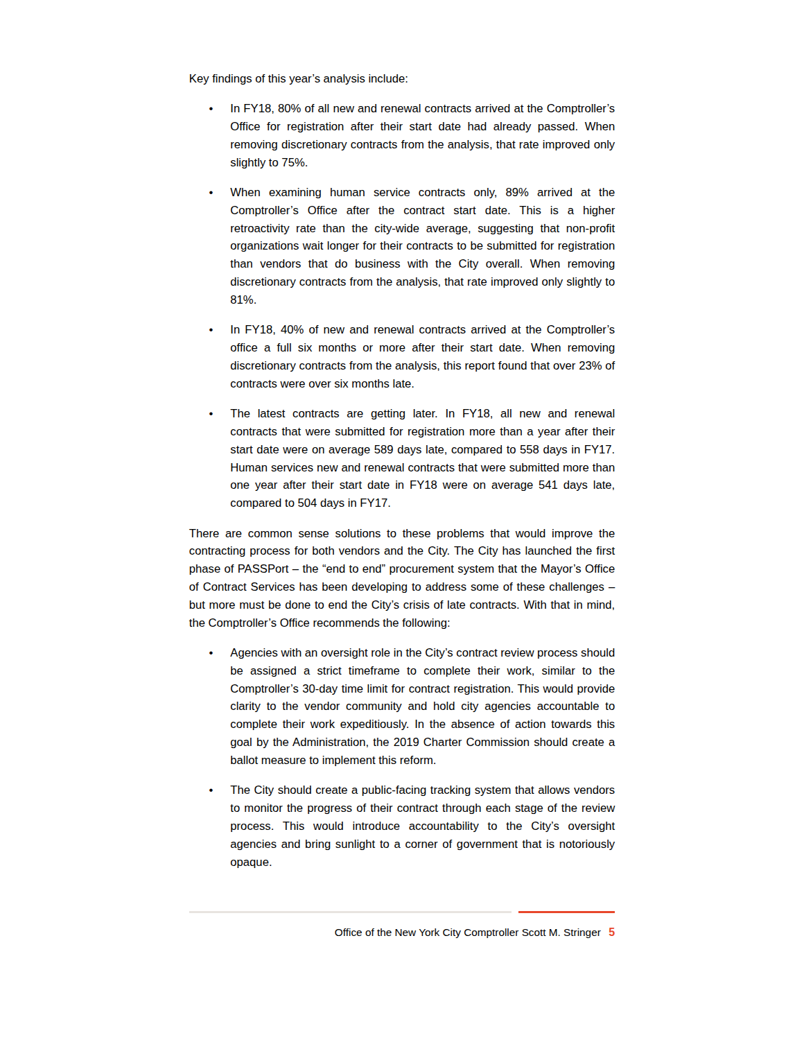Key findings of this year’s analysis include:
In FY18, 80% of all new and renewal contracts arrived at the Comptroller’s Office for registration after their start date had already passed. When removing discretionary contracts from the analysis, that rate improved only slightly to 75%.
When examining human service contracts only, 89% arrived at the Comptroller’s Office after the contract start date. This is a higher retroactivity rate than the city-wide average, suggesting that non-profit organizations wait longer for their contracts to be submitted for registration than vendors that do business with the City overall. When removing discretionary contracts from the analysis, that rate improved only slightly to 81%.
In FY18, 40% of new and renewal contracts arrived at the Comptroller’s office a full six months or more after their start date. When removing discretionary contracts from the analysis, this report found that over 23% of contracts were over six months late.
The latest contracts are getting later. In FY18, all new and renewal contracts that were submitted for registration more than a year after their start date were on average 589 days late, compared to 558 days in FY17. Human services new and renewal contracts that were submitted more than one year after their start date in FY18 were on average 541 days late, compared to 504 days in FY17.
There are common sense solutions to these problems that would improve the contracting process for both vendors and the City. The City has launched the first phase of PASSPort – the “end to end” procurement system that the Mayor’s Office of Contract Services has been developing to address some of these challenges – but more must be done to end the City’s crisis of late contracts. With that in mind, the Comptroller’s Office recommends the following:
Agencies with an oversight role in the City’s contract review process should be assigned a strict timeframe to complete their work, similar to the Comptroller’s 30-day time limit for contract registration. This would provide clarity to the vendor community and hold city agencies accountable to complete their work expeditiously. In the absence of action towards this goal by the Administration, the 2019 Charter Commission should create a ballot measure to implement this reform.
The City should create a public-facing tracking system that allows vendors to monitor the progress of their contract through each stage of the review process. This would introduce accountability to the City’s oversight agencies and bring sunlight to a corner of government that is notoriously opaque.
Office of the New York City Comptroller Scott M. Stringer5